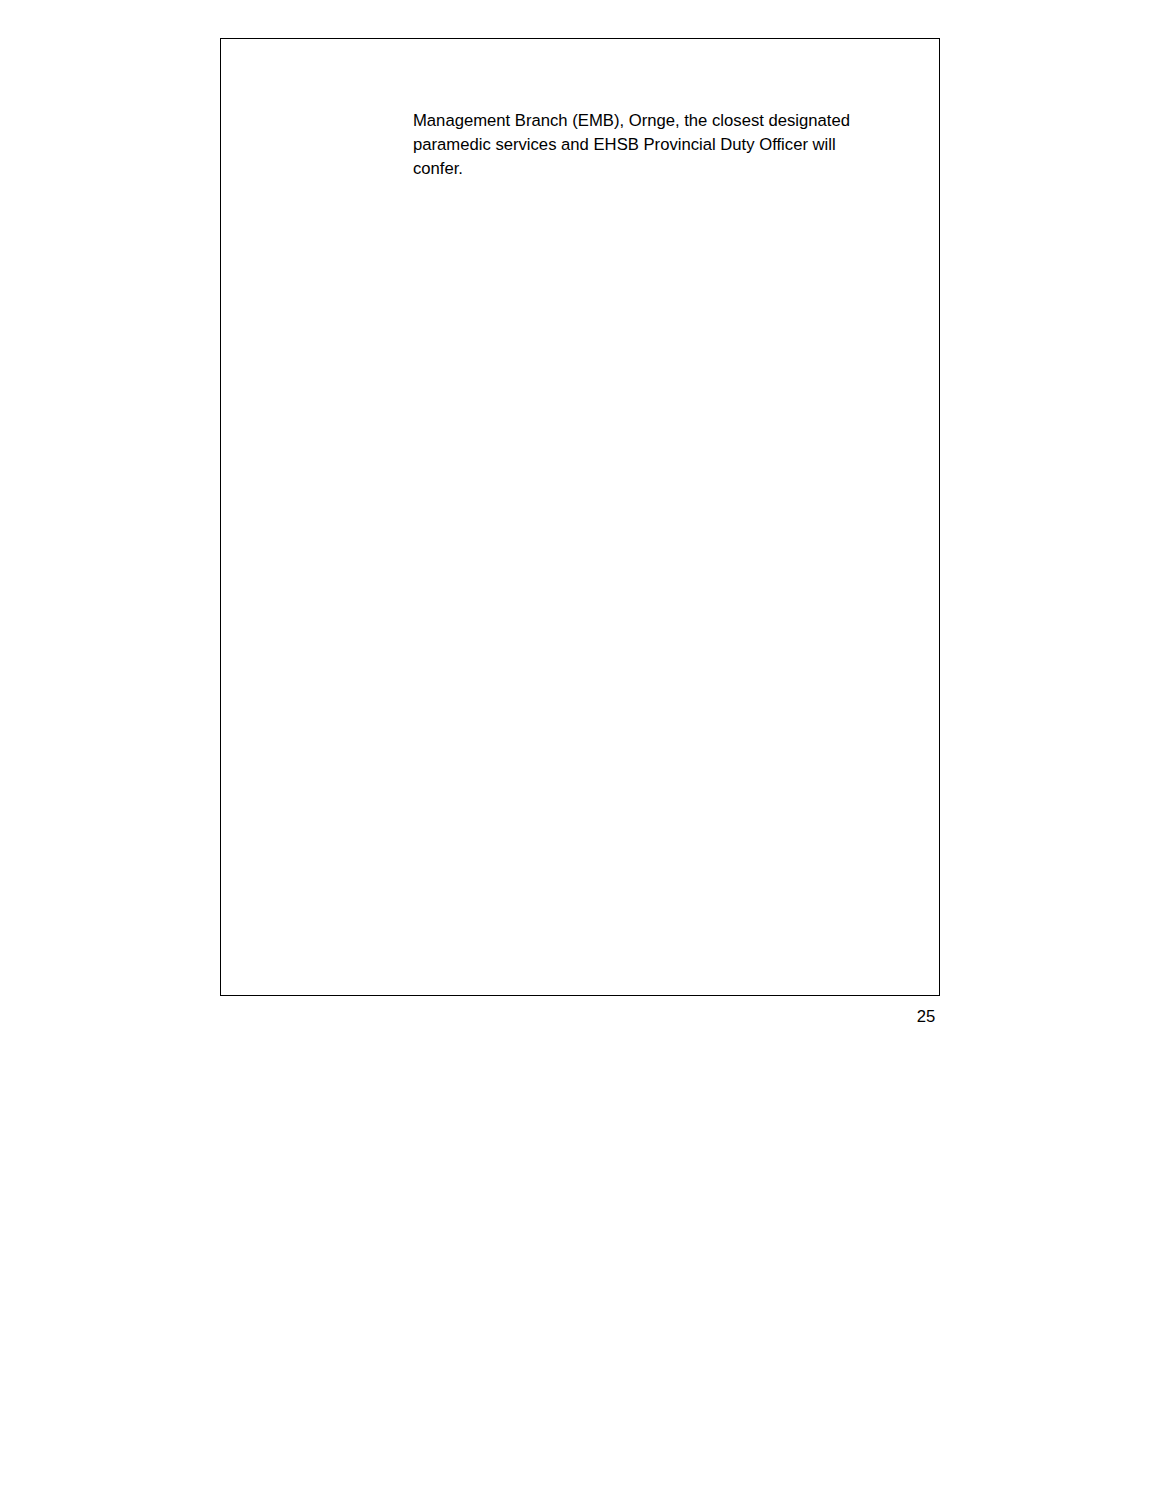Management Branch (EMB), Ornge, the closest designated paramedic services and EHSB Provincial Duty Officer will confer.
25